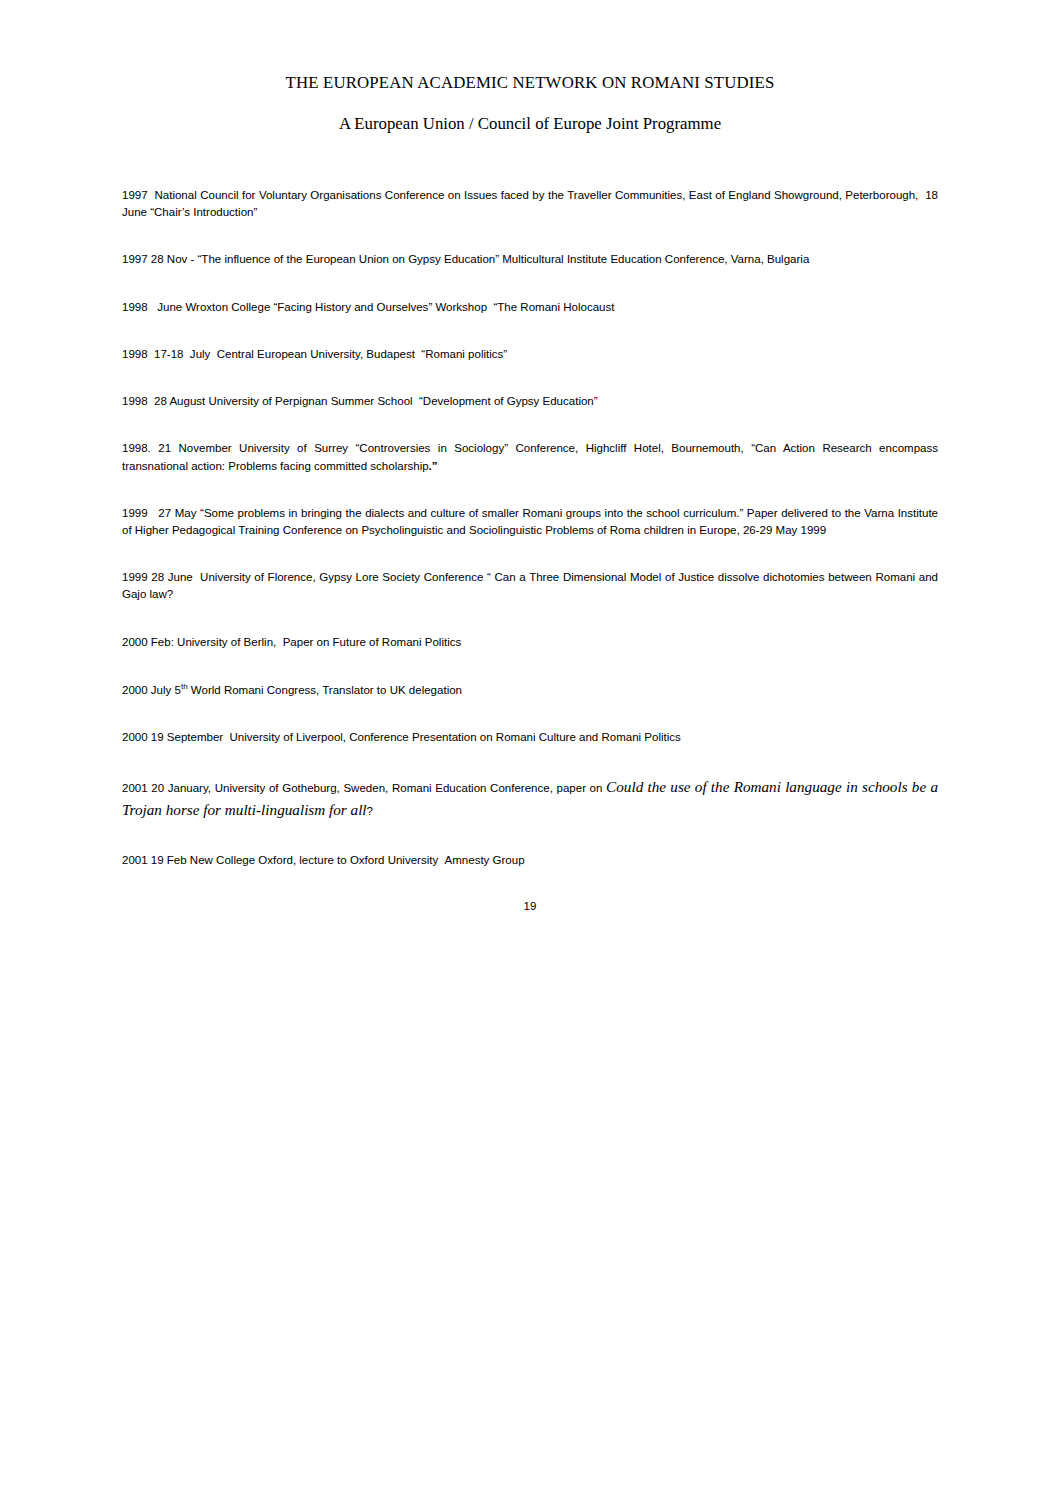THE EUROPEAN ACADEMIC NETWORK ON ROMANI STUDIES
A European Union / Council of Europe Joint Programme
1997 National Council for Voluntary Organisations Conference on Issues faced by the Traveller Communities, East of England Showground, Peterborough, 18 June “Chair’s Introduction”
1997 28 Nov - “The influence of the European Union on Gypsy Education” Multicultural Institute Education Conference, Varna, Bulgaria
1998 June Wroxton College “Facing History and Ourselves” Workshop “The Romani Holocaust
1998 17-18 July Central European University, Budapest “Romani politics”
1998 28 August University of Perpignan Summer School “Development of Gypsy Education”
1998. 21 November University of Surrey “Controversies in Sociology” Conference, Highcliff Hotel, Bournemouth, “Can Action Research encompass transnational action: Problems facing committed scholarship.”
1999 27 May “Some problems in bringing the dialects and culture of smaller Romani groups into the school curriculum.” Paper delivered to the Varna Institute of Higher Pedagogical Training Conference on Psycholinguistic and Sociolinguistic Problems of Roma children in Europe, 26-29 May 1999
1999 28 June University of Florence, Gypsy Lore Society Conference “ Can a Three Dimensional Model of Justice dissolve dichotomies between Romani and Gajo law?
2000 Feb: University of Berlin, Paper on Future of Romani Politics
2000 July 5th World Romani Congress, Translator to UK delegation
2000 19 September University of Liverpool, Conference Presentation on Romani Culture and Romani Politics
2001 20 January, University of Gotheburg, Sweden, Romani Education Conference, paper on Could the use of the Romani language in schools be a Trojan horse for multi-lingualism for all?
2001 19 Feb New College Oxford, lecture to Oxford University Amnesty Group
19